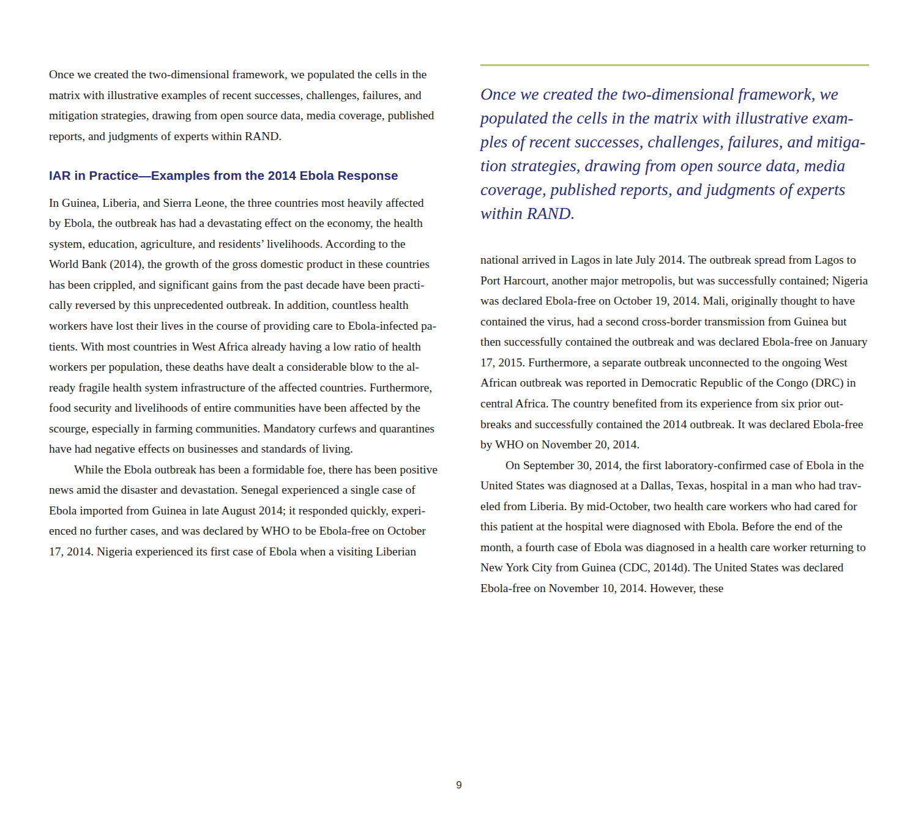Once we created the two-dimensional framework, we populated the cells in the matrix with illustrative examples of recent successes, challenges, failures, and mitigation strategies, drawing from open source data, media coverage, published reports, and judgments of experts within RAND.
IAR in Practice—Examples from the 2014 Ebola Response
In Guinea, Liberia, and Sierra Leone, the three countries most heavily affected by Ebola, the outbreak has had a devastating effect on the economy, the health system, education, agriculture, and residents’ livelihoods. According to the World Bank (2014), the growth of the gross domestic product in these countries has been crippled, and significant gains from the past decade have been practically reversed by this unprecedented outbreak. In addition, countless health workers have lost their lives in the course of providing care to Ebola-infected patients. With most countries in West Africa already having a low ratio of health workers per population, these deaths have dealt a considerable blow to the already fragile health system infrastructure of the affected countries. Furthermore, food security and livelihoods of entire communities have been affected by the scourge, especially in farming communities. Mandatory curfews and quarantines have had negative effects on businesses and standards of living.
While the Ebola outbreak has been a formidable foe, there has been positive news amid the disaster and devastation. Senegal experienced a single case of Ebola imported from Guinea in late August 2014; it responded quickly, experienced no further cases, and was declared by WHO to be Ebola-free on October 17, 2014. Nigeria experienced its first case of Ebola when a visiting Liberian
Once we created the two-dimensional framework, we populated the cells in the matrix with illustrative examples of recent successes, challenges, failures, and mitigation strategies, drawing from open source data, media coverage, published reports, and judgments of experts within RAND.
national arrived in Lagos in late July 2014. The outbreak spread from Lagos to Port Harcourt, another major metropolis, but was successfully contained; Nigeria was declared Ebola-free on October 19, 2014. Mali, originally thought to have contained the virus, had a second cross-border transmission from Guinea but then successfully contained the outbreak and was declared Ebola-free on January 17, 2015. Furthermore, a separate outbreak unconnected to the ongoing West African outbreak was reported in Democratic Republic of the Congo (DRC) in central Africa. The country benefited from its experience from six prior outbreaks and successfully contained the 2014 outbreak. It was declared Ebola-free by WHO on November 20, 2014.
On September 30, 2014, the first laboratory-confirmed case of Ebola in the United States was diagnosed at a Dallas, Texas, hospital in a man who had traveled from Liberia. By mid-October, two health care workers who had cared for this patient at the hospital were diagnosed with Ebola. Before the end of the month, a fourth case of Ebola was diagnosed in a health care worker returning to New York City from Guinea (CDC, 2014d). The United States was declared Ebola-free on November 10, 2014. However, these
9